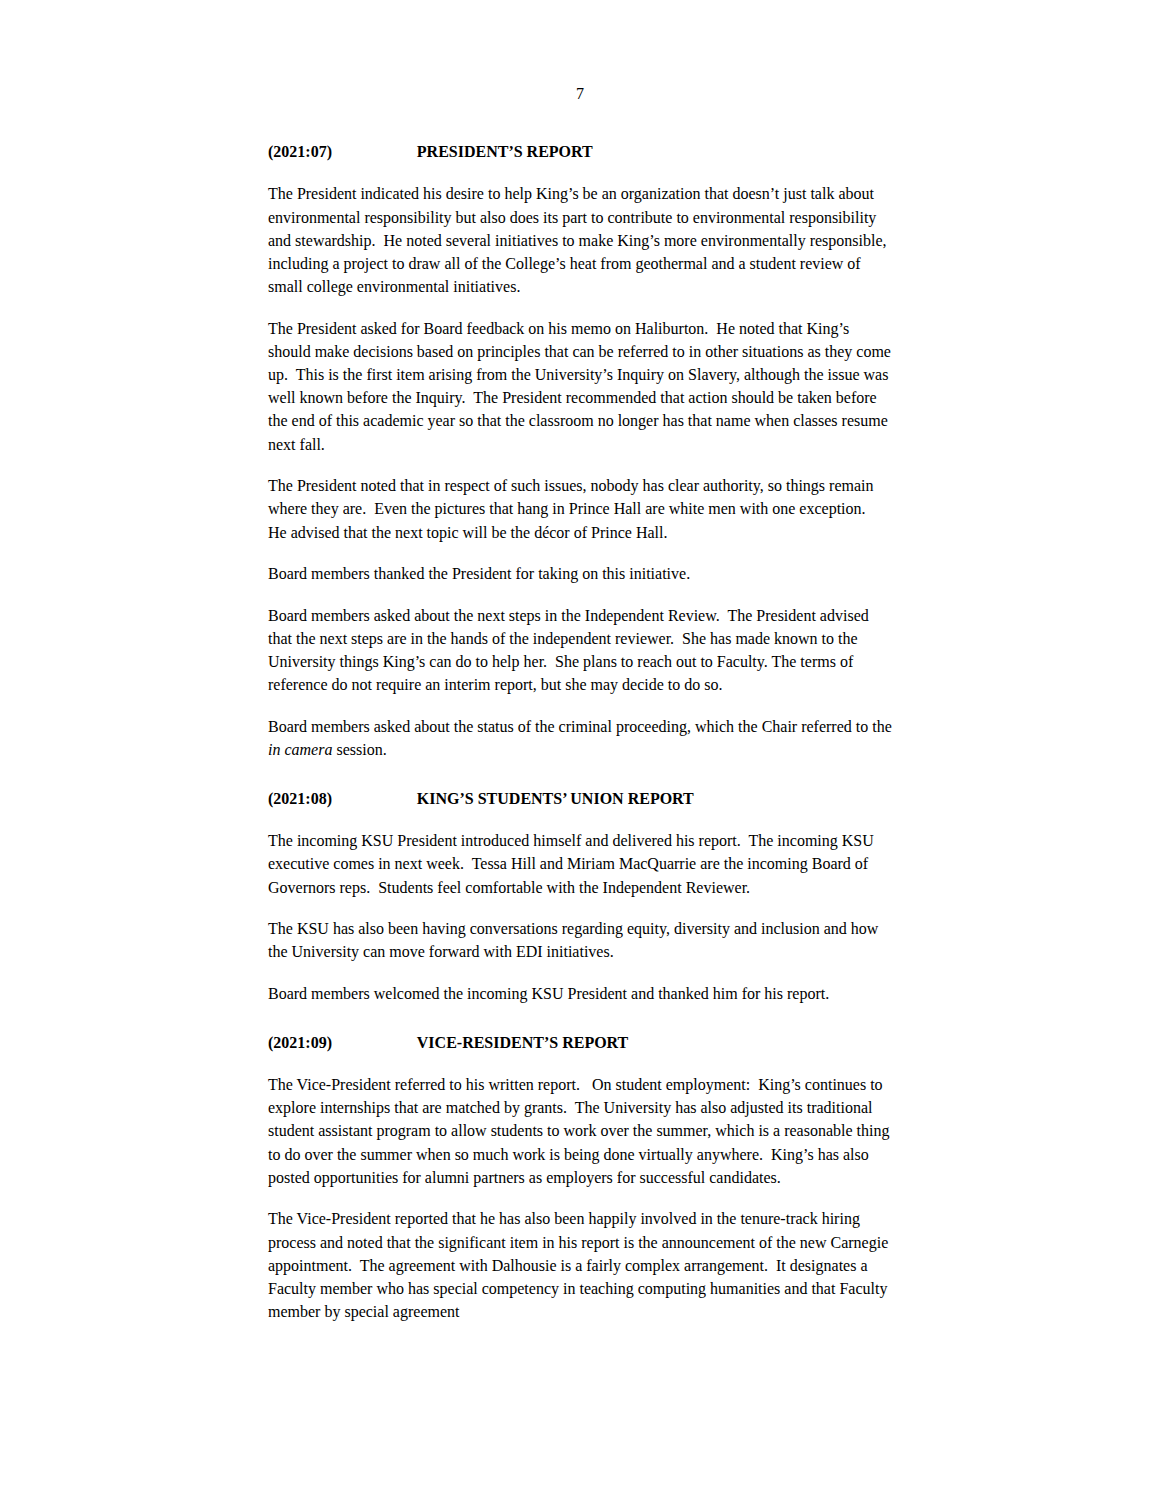7
(2021:07) President’s Report
The President indicated his desire to help King’s be an organization that doesn’t just talk about environmental responsibility but also does its part to contribute to environmental responsibility and stewardship. He noted several initiatives to make King’s more environmentally responsible, including a project to draw all of the College’s heat from geothermal and a student review of small college environmental initiatives.
The President asked for Board feedback on his memo on Haliburton. He noted that King’s should make decisions based on principles that can be referred to in other situations as they come up. This is the first item arising from the University’s Inquiry on Slavery, although the issue was well known before the Inquiry. The President recommended that action should be taken before the end of this academic year so that the classroom no longer has that name when classes resume next fall.
The President noted that in respect of such issues, nobody has clear authority, so things remain where they are. Even the pictures that hang in Prince Hall are white men with one exception. He advised that the next topic will be the décor of Prince Hall.
Board members thanked the President for taking on this initiative.
Board members asked about the next steps in the Independent Review. The President advised that the next steps are in the hands of the independent reviewer. She has made known to the University things King’s can do to help her. She plans to reach out to Faculty. The terms of reference do not require an interim report, but she may decide to do so.
Board members asked about the status of the criminal proceeding, which the Chair referred to the in camera session.
(2021:08) King’s Students’ Union Report
The incoming KSU President introduced himself and delivered his report. The incoming KSU executive comes in next week. Tessa Hill and Miriam MacQuarrie are the incoming Board of Governors reps. Students feel comfortable with the Independent Reviewer.
The KSU has also been having conversations regarding equity, diversity and inclusion and how the University can move forward with EDI initiatives.
Board members welcomed the incoming KSU President and thanked him for his report.
(2021:09) Vice-Resident’s Report
The Vice-President referred to his written report. On student employment: King’s continues to explore internships that are matched by grants. The University has also adjusted its traditional student assistant program to allow students to work over the summer, which is a reasonable thing to do over the summer when so much work is being done virtually anywhere. King’s has also posted opportunities for alumni partners as employers for successful candidates.
The Vice-President reported that he has also been happily involved in the tenure-track hiring process and noted that the significant item in his report is the announcement of the new Carnegie appointment. The agreement with Dalhousie is a fairly complex arrangement. It designates a Faculty member who has special competency in teaching computing humanities and that Faculty member by special agreement